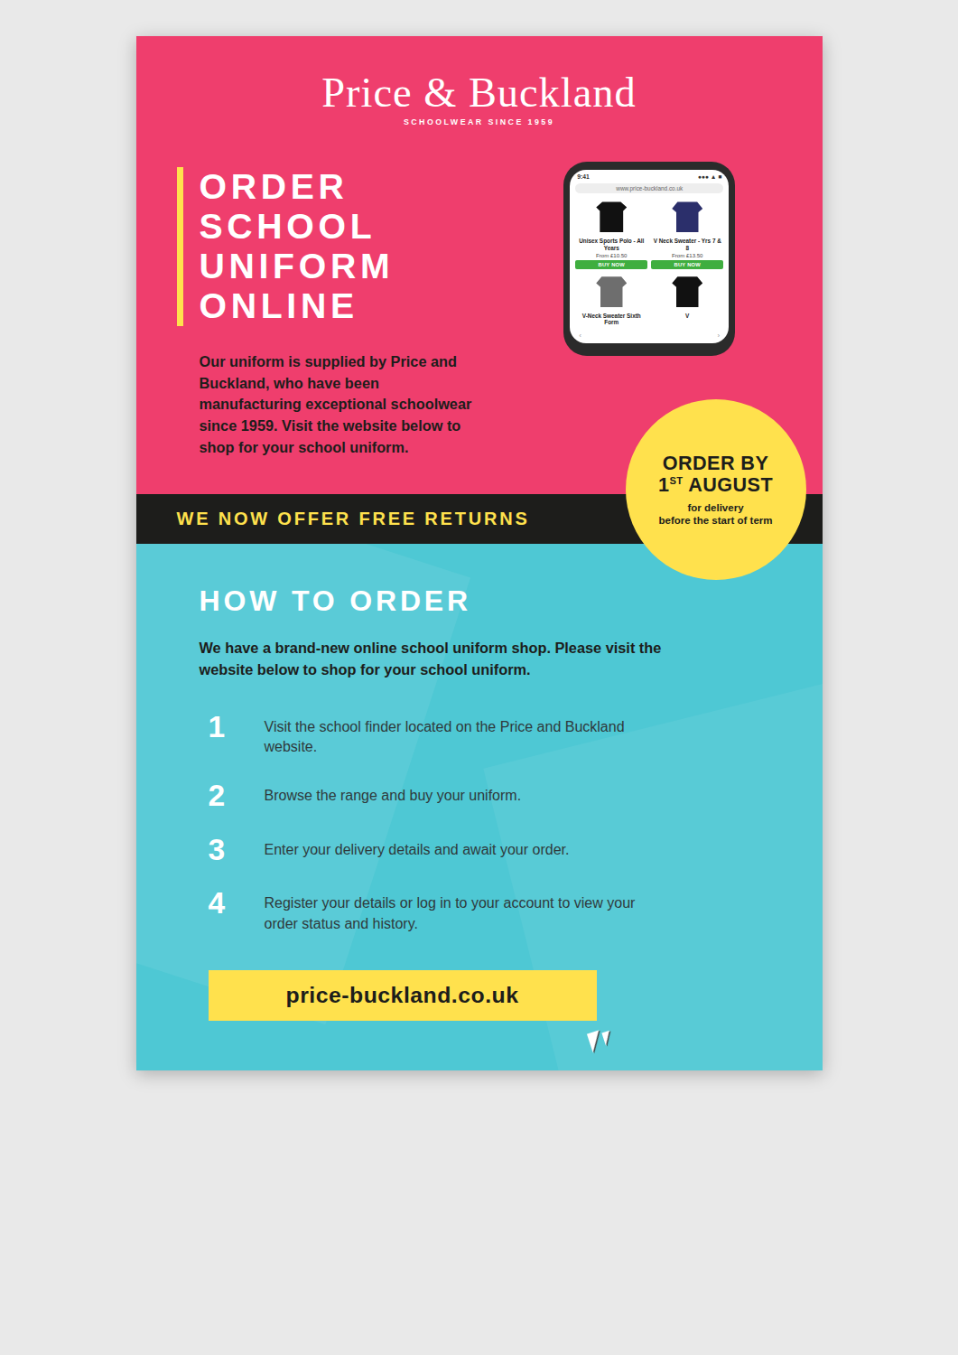Price & Buckland
SCHOOLWEAR SINCE 1959
Order
School
Uniform
Online
Our uniform is supplied by Price and Buckland, who have been manufacturing exceptional schoolwear since 1959. Visit the website below to shop for your school uniform.
9:41●●● ▲ ■
www.price-buckland.co.uk
Unisex Sports Polo - All Years
From £10.50
BUY NOW
V Neck Sweater - Yrs 7 & 8
From £13.50
BUY NOW
V-Neck Sweater Sixth Form
V
‹›
ORDER BY
1ST AUGUST
for delivery
before the start of term
WE NOW OFFER FREE RETURNS
How to Order
We have a brand-new online school uniform shop. Please visit the website below to shop for your school uniform.
Visit the school finder located on the Price and Buckland website.
Browse the range and buy your uniform.
Enter your delivery details and await your order.
Register your details or log in to your account to view your order status and history.
price-buckland.co.uk